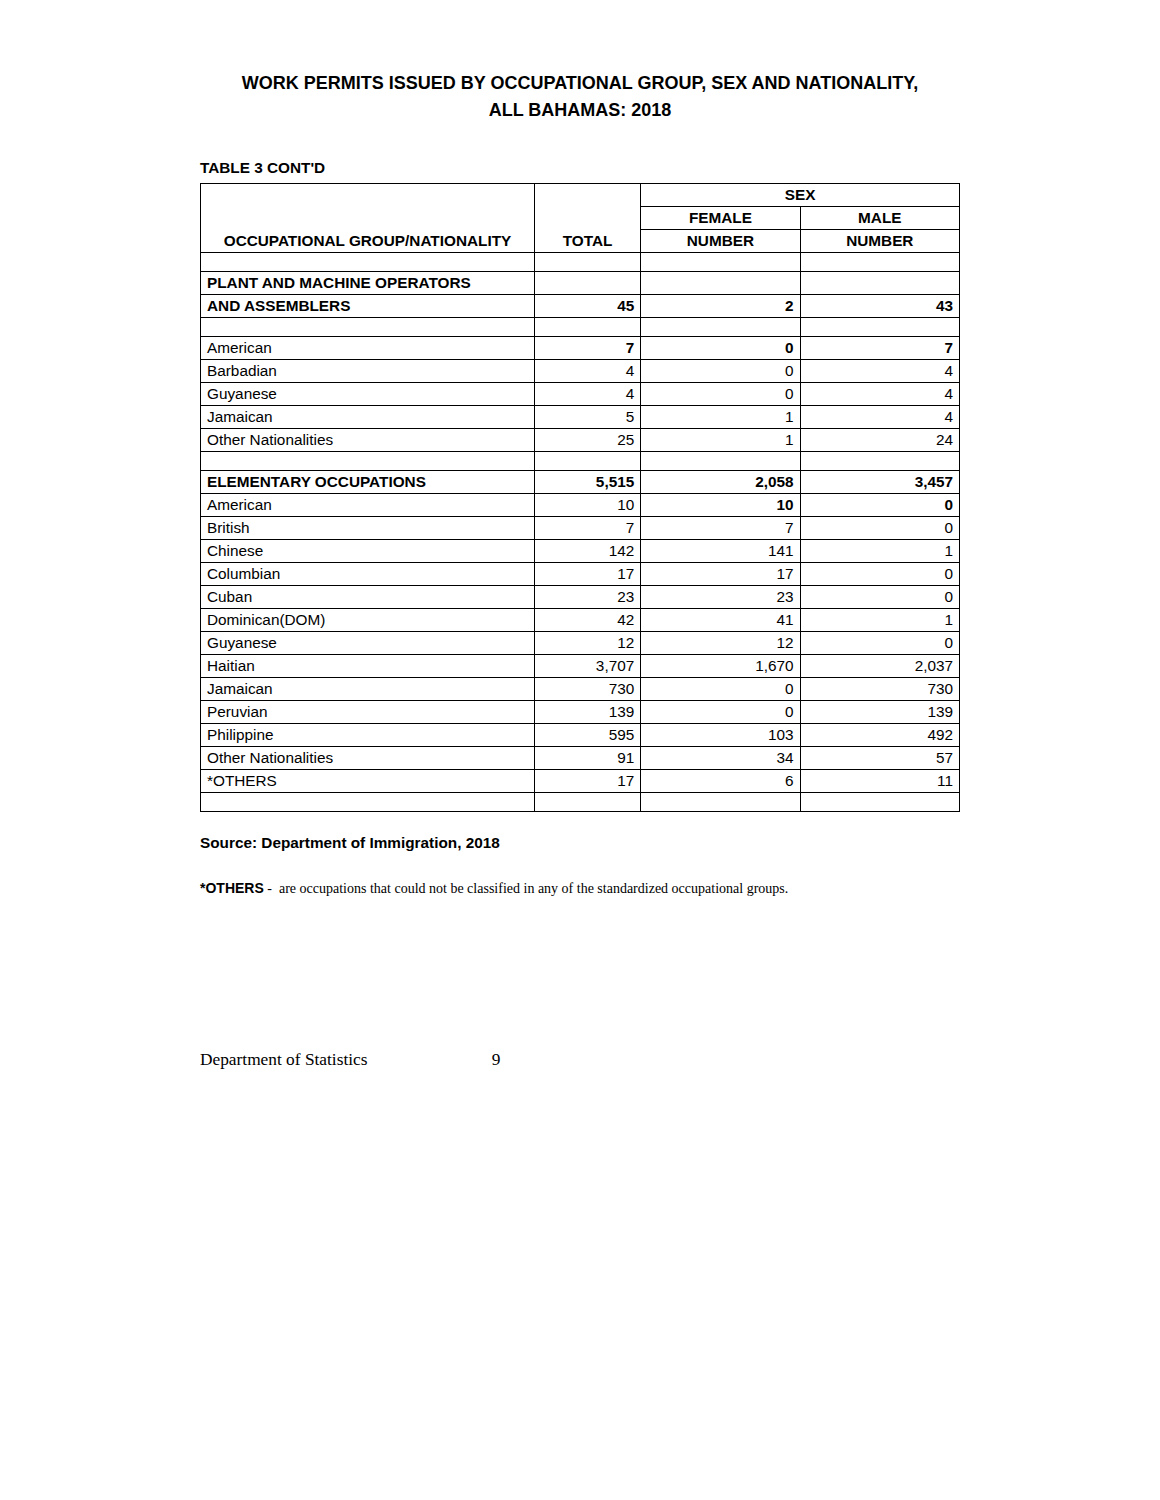WORK PERMITS ISSUED BY OCCUPATIONAL GROUP, SEX AND NATIONALITY, ALL BAHAMAS: 2018
TABLE 3 CONT'D
| OCCUPATIONAL GROUP/NATIONALITY | TOTAL | SEX |
| --- | --- | --- |
| FEMALE | MALE |
| NUMBER | NUMBER |
| PLANT AND MACHINE OPERATORS | | | |
| AND ASSEMBLERS | 45 | 2 | 43 |
| American | 7 | 0 | 7 |
| Barbadian | 4 | 0 | 4 |
| Guyanese | 4 | 0 | 4 |
| Jamaican | 5 | 1 | 4 |
| Other Nationalities | 25 | 1 | 24 |
| ELEMENTARY OCCUPATIONS | 5,515 | 2,058 | 3,457 |
| American | 10 | 10 | 0 |
| British | 7 | 7 | 0 |
| Chinese | 142 | 141 | 1 |
| Columbian | 17 | 17 | 0 |
| Cuban | 23 | 23 | 0 |
| Dominican(DOM) | 42 | 41 | 1 |
| Guyanese | 12 | 12 | 0 |
| Haitian | 3,707 | 1,670 | 2,037 |
| Jamaican | 730 | 0 | 730 |
| Peruvian | 139 | 0 | 139 |
| Philippine | 595 | 103 | 492 |
| Other Nationalities | 91 | 34 | 57 |
| *OTHERS | 17 | 6 | 11 |
Source: Department of Immigration, 2018
*OTHERS - are occupations that could not be classified in any of the standardized occupational groups.
Department of Statistics 9